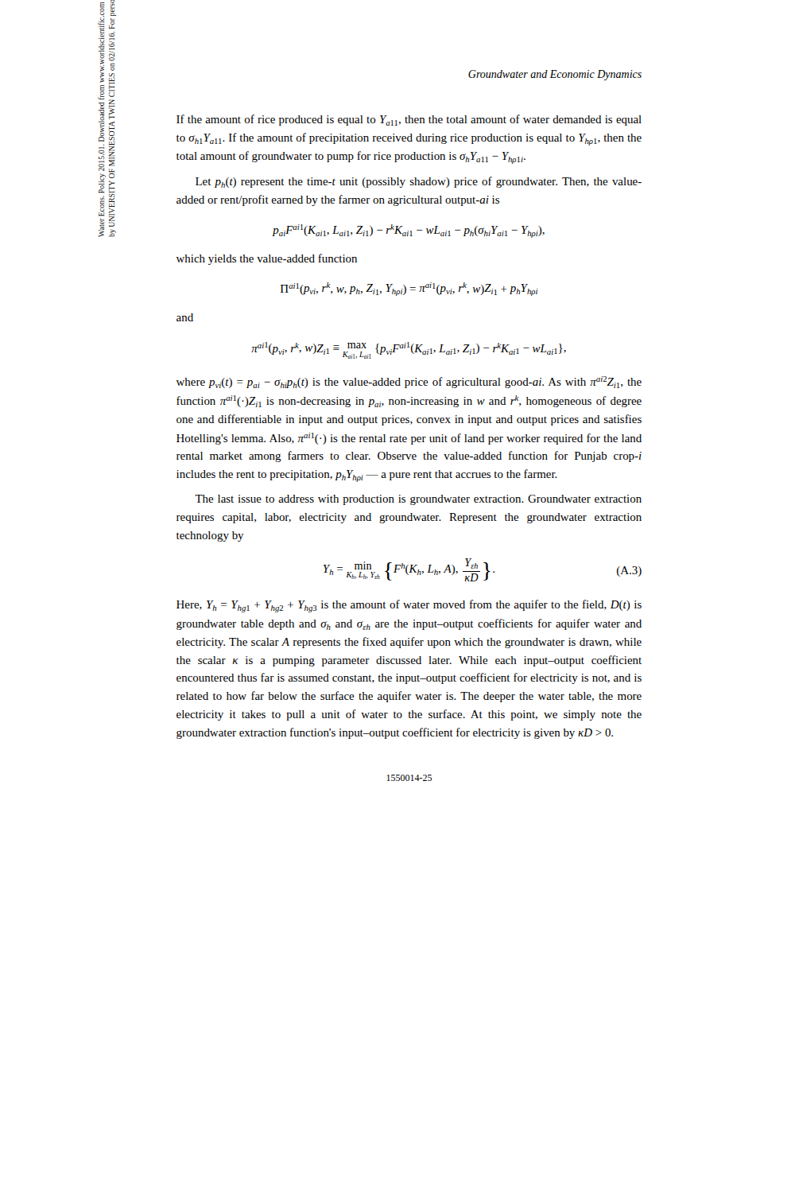Water Econs. Policy 2015.01. Downloaded from www.worldscientific.com
by UNIVERSITY OF MINNESOTA TWIN CITIES on 02/16/16. For personal use only.
Groundwater and Economic Dynamics
If the amount of rice produced is equal to Ya11, then the total amount of water demanded is equal to σh1Ya11. If the amount of precipitation received during rice production is equal to Yhρ1, then the total amount of groundwater to pump for rice production is σhYa11 − Yhρ1i.
Let ph(t) represent the time-t unit (possibly shadow) price of groundwater. Then, the value-added or rent/profit earned by the farmer on agricultural output-ai is
paiFai1(Kai1, Lai1, Zi1) − rkKai1 − wLai1 − ph(σhiYai1 − Yhρi),
which yields the value-added function
Πai1(pvi, rk, w, ph, Zi1, Yhρi) = πai1(pvi, rk, w)Zi1 + phYhρi
and
πai1(pvi, rk, w)Zi1 ≡ max Kai1, Lai1 {pviFai1(Kai1, Lai1, Zi1) − rkKai1 − wLai1},
where pvi(t) = pai − σhiph(t) is the value-added price of agricultural good-ai. As with πai2Zi1, the function πai1(·)Zi1 is non-decreasing in pai, non-increasing in w and rk, homogeneous of degree one and differentiable in input and output prices, convex in input and output prices and satisfies Hotelling's lemma. Also, πai1(·) is the rental rate per unit of land per worker required for the land rental market among farmers to clear. Observe the value-added function for Punjab crop-i includes the rent to precipitation, phYhρi — a pure rent that accrues to the farmer.
The last issue to address with production is groundwater extraction. Groundwater extraction requires capital, labor, electricity and groundwater. Represent the groundwater extraction technology by
Yh = min Kh, Lh, Yεh {Fh(Kh, Lh, A), Yεh κD}. (A.3)
Here, Yh = Yhg1 + Yhg2 + Yhg3 is the amount of water moved from the aquifer to the field, D(t) is groundwater table depth and σh and σεh are the input–output coefficients for aquifer water and electricity. The scalar A represents the fixed aquifer upon which the groundwater is drawn, while the scalar κ is a pumping parameter discussed later. While each input–output coefficient encountered thus far is assumed constant, the input–output coefficient for electricity is not, and is related to how far below the surface the aquifer water is. The deeper the water table, the more electricity it takes to pull a unit of water to the surface. At this point, we simply note the groundwater extraction function's input–output coefficient for electricity is given by κD > 0.
1550014-25